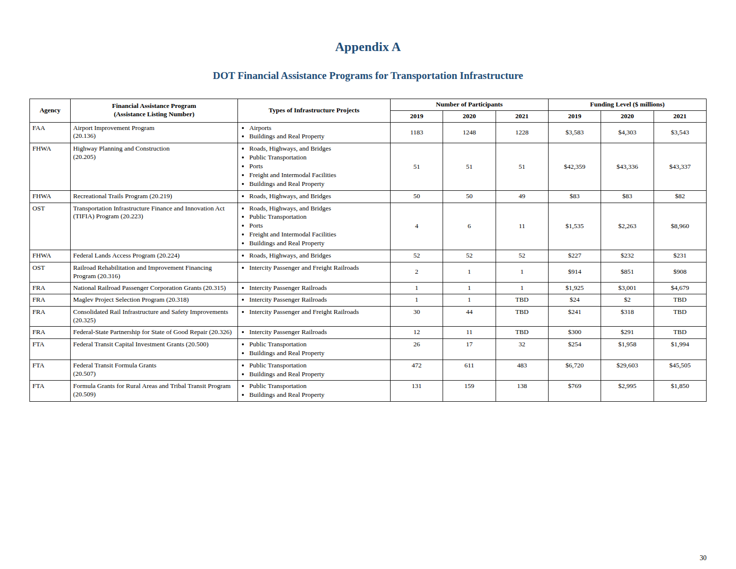Appendix A
DOT Financial Assistance Programs for Transportation Infrastructure
| Agency | Financial Assistance Program (Assistance Listing Number) | Types of Infrastructure Projects | Number of Participants | Funding Level ($ millions) |
| --- | --- | --- | --- | --- |
| 2019 | 2020 | 2021 | 2019 | 2020 | 2021 |
| FAA | Airport Improvement Program (20.136) | Airports Buildings and Real Property | 1183 | 1248 | 1228 | $3,583 | $4,303 | $3,543 |
| FHWA | Highway Planning and Construction (20.205) | Roads, Highways, and Bridges Public Transportation Ports Freight and Intermodal Facilities Buildings and Real Property | 51 | 51 | 51 | $42,359 | $43,336 | $43,337 |
| FHWA | Recreational Trails Program (20.219) | Roads, Highways, and Bridges | 50 | 50 | 49 | $83 | $83 | $82 |
| OST | Transportation Infrastructure Finance and Innovation Act (TIFIA) Program (20.223) | Roads, Highways, and Bridges Public Transportation Ports Freight and Intermodal Facilities Buildings and Real Property | 4 | 6 | 11 | $1,535 | $2,263 | $8,960 |
| FHWA | Federal Lands Access Program (20.224) | Roads, Highways, and Bridges | 52 | 52 | 52 | $227 | $232 | $231 |
| OST | Railroad Rehabilitation and Improvement Financing Program (20.316) | Intercity Passenger and Freight Railroads | 2 | 1 | 1 | $914 | $851 | $908 |
| FRA | National Railroad Passenger Corporation Grants (20.315) | Intercity Passenger Railroads | 1 | 1 | 1 | $1,925 | $3,001 | $4,679 |
| FRA | Maglev Project Selection Program (20.318) | Intercity Passenger Railroads | 1 | 1 | TBD | $24 | $2 | TBD |
| FRA | Consolidated Rail Infrastructure and Safety Improvements (20.325) | Intercity Passenger and Freight Railroads | 30 | 44 | TBD | $241 | $318 | TBD |
| FRA | Federal-State Partnership for State of Good Repair (20.326) | Intercity Passenger Railroads | 12 | 11 | TBD | $300 | $291 | TBD |
| FTA | Federal Transit Capital Investment Grants (20.500) | Public Transportation Buildings and Real Property | 26 | 17 | 32 | $254 | $1,958 | $1,994 |
| FTA | Federal Transit Formula Grants (20.507) | Public Transportation Buildings and Real Property | 472 | 611 | 483 | $6,720 | $29,603 | $45,505 |
| FTA | Formula Grants for Rural Areas and Tribal Transit Program (20.509) | Public Transportation Buildings and Real Property | 131 | 159 | 138 | $769 | $2,995 | $1,850 |
30